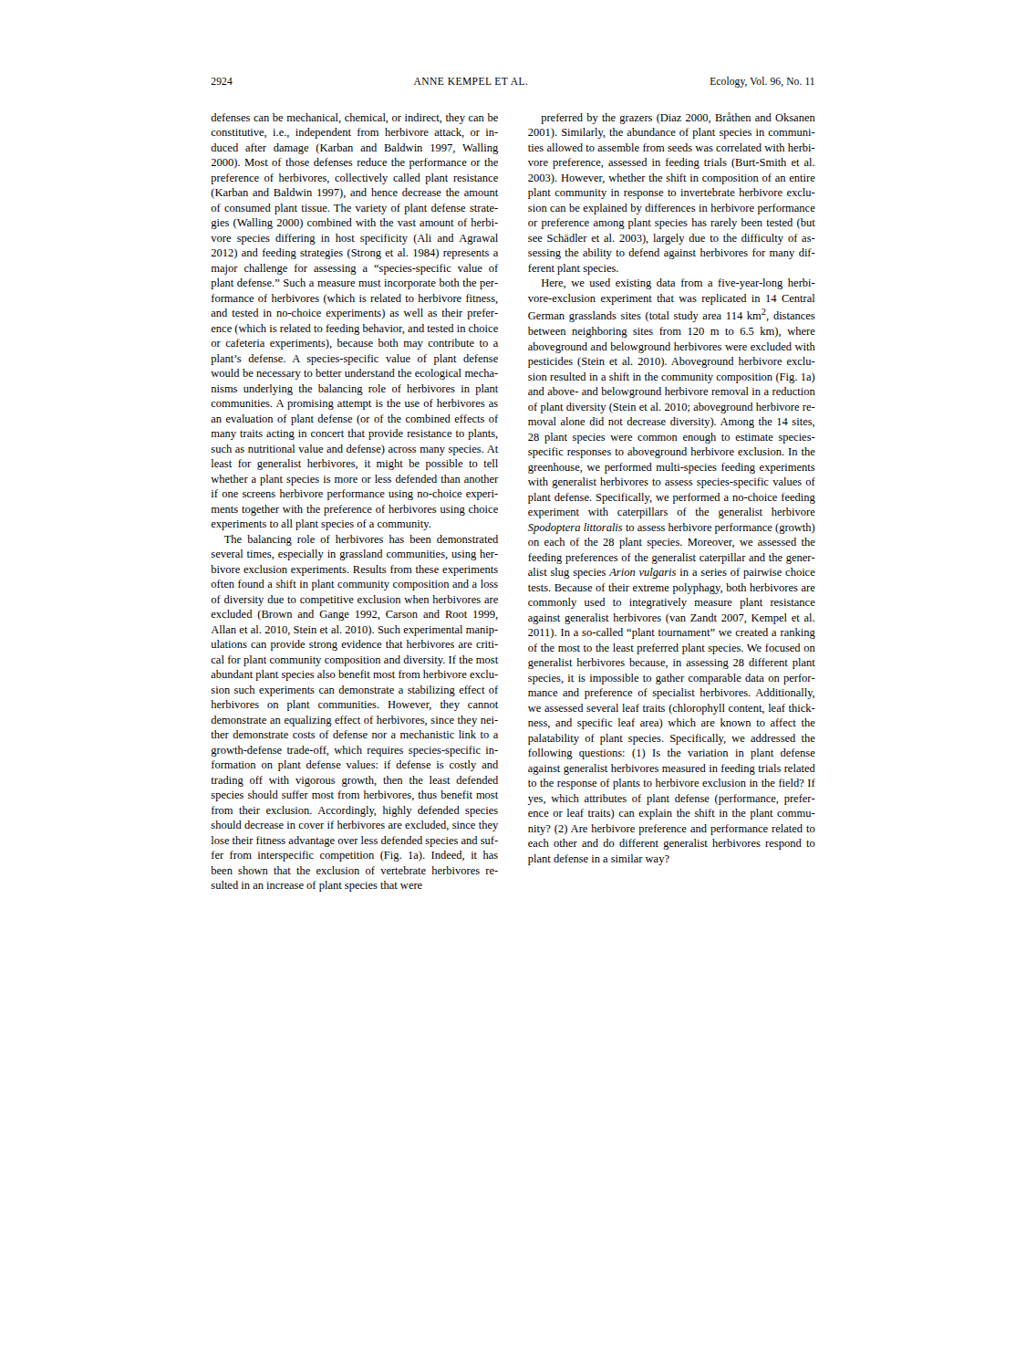2924 Anne Kempel et al. Ecology, Vol. 96, No. 11
defenses can be mechanical, chemical, or indirect, they can be constitutive, i.e., independent from herbivore attack, or induced after damage (Karban and Baldwin 1997, Walling 2000). Most of those defenses reduce the performance or the preference of herbivores, collectively called plant resistance (Karban and Baldwin 1997), and hence decrease the amount of consumed plant tissue. The variety of plant defense strategies (Walling 2000) combined with the vast amount of herbivore species differing in host specificity (Ali and Agrawal 2012) and feeding strategies (Strong et al. 1984) represents a major challenge for assessing a “species-specific value of plant defense.” Such a measure must incorporate both the performance of herbivores (which is related to herbivore fitness, and tested in no-choice experiments) as well as their preference (which is related to feeding behavior, and tested in choice or cafeteria experiments), because both may contribute to a plant’s defense. A species-specific value of plant defense would be necessary to better understand the ecological mechanisms underlying the balancing role of herbivores in plant communities. A promising attempt is the use of herbivores as an evaluation of plant defense (or of the combined effects of many traits acting in concert that provide resistance to plants, such as nutritional value and defense) across many species. At least for generalist herbivores, it might be possible to tell whether a plant species is more or less defended than another if one screens herbivore performance using no-choice experiments together with the preference of herbivores using choice experiments to all plant species of a community.
The balancing role of herbivores has been demonstrated several times, especially in grassland communities, using herbivore exclusion experiments. Results from these experiments often found a shift in plant community composition and a loss of diversity due to competitive exclusion when herbivores are excluded (Brown and Gange 1992, Carson and Root 1999, Allan et al. 2010, Stein et al. 2010). Such experimental manipulations can provide strong evidence that herbivores are critical for plant community composition and diversity. If the most abundant plant species also benefit most from herbivore exclusion such experiments can demonstrate a stabilizing effect of herbivores on plant communities. However, they cannot demonstrate an equalizing effect of herbivores, since they neither demonstrate costs of defense nor a mechanistic link to a growth-defense trade-off, which requires species-specific information on plant defense values: if defense is costly and trading off with vigorous growth, then the least defended species should suffer most from herbivores, thus benefit most from their exclusion. Accordingly, highly defended species should decrease in cover if herbivores are excluded, since they lose their fitness advantage over less defended species and suffer from interspecific competition (Fig. 1a). Indeed, it has been shown that the exclusion of vertebrate herbivores resulted in an increase of plant species that were
preferred by the grazers (Diaz 2000, Bråthen and Oksanen 2001). Similarly, the abundance of plant species in communities allowed to assemble from seeds was correlated with herbivore preference, assessed in feeding trials (Burt-Smith et al. 2003). However, whether the shift in composition of an entire plant community in response to invertebrate herbivore exclusion can be explained by differences in herbivore performance or preference among plant species has rarely been tested (but see Schädler et al. 2003), largely due to the difficulty of assessing the ability to defend against herbivores for many different plant species.
Here, we used existing data from a five-year-long herbivore-exclusion experiment that was replicated in 14 Central German grasslands sites (total study area 114 km2, distances between neighboring sites from 120 m to 6.5 km), where aboveground and belowground herbivores were excluded with pesticides (Stein et al. 2010). Aboveground herbivore exclusion resulted in a shift in the community composition (Fig. 1a) and above- and belowground herbivore removal in a reduction of plant diversity (Stein et al. 2010; aboveground herbivore removal alone did not decrease diversity). Among the 14 sites, 28 plant species were common enough to estimate species-specific responses to aboveground herbivore exclusion. In the greenhouse, we performed multi-species feeding experiments with generalist herbivores to assess species-specific values of plant defense. Specifically, we performed a no-choice feeding experiment with caterpillars of the generalist herbivore Spodoptera littoralis to assess herbivore performance (growth) on each of the 28 plant species. Moreover, we assessed the feeding preferences of the generalist caterpillar and the generalist slug species Arion vulgaris in a series of pairwise choice tests. Because of their extreme polyphagy, both herbivores are commonly used to integratively measure plant resistance against generalist herbivores (van Zandt 2007, Kempel et al. 2011). In a so-called “plant tournament” we created a ranking of the most to the least preferred plant species. We focused on generalist herbivores because, in assessing 28 different plant species, it is impossible to gather comparable data on performance and preference of specialist herbivores. Additionally, we assessed several leaf traits (chlorophyll content, leaf thickness, and specific leaf area) which are known to affect the palatability of plant species. Specifically, we addressed the following questions: (1) Is the variation in plant defense against generalist herbivores measured in feeding trials related to the response of plants to herbivore exclusion in the field? If yes, which attributes of plant defense (performance, preference or leaf traits) can explain the shift in the plant community? (2) Are herbivore preference and performance related to each other and do different generalist herbivores respond to plant defense in a similar way?